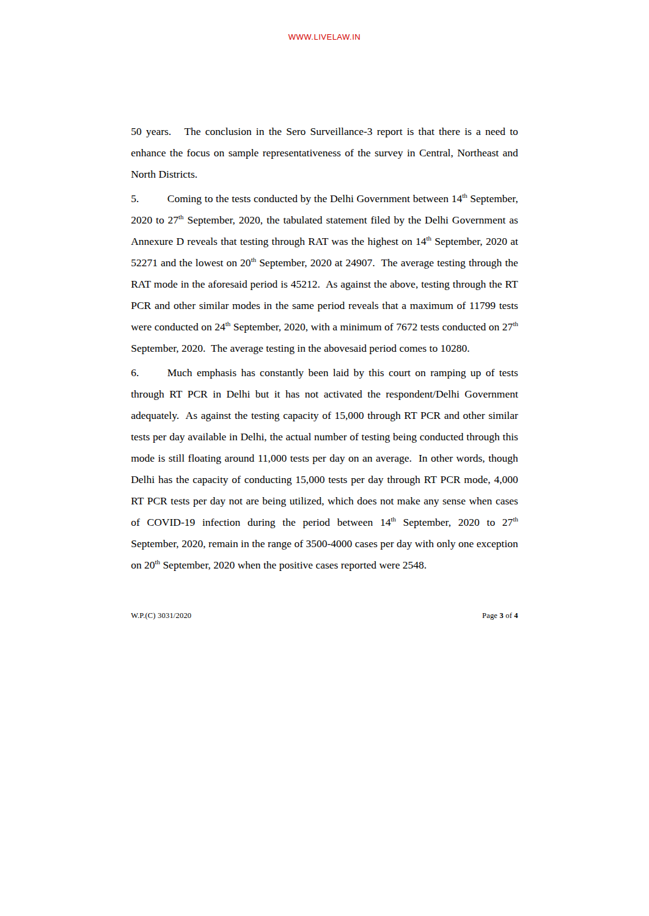WWW.LIVELAW.IN
50 years. The conclusion in the Sero Surveillance-3 report is that there is a need to enhance the focus on sample representativeness of the survey in Central, Northeast and North Districts.
5. Coming to the tests conducted by the Delhi Government between 14th September, 2020 to 27th September, 2020, the tabulated statement filed by the Delhi Government as Annexure D reveals that testing through RAT was the highest on 14th September, 2020 at 52271 and the lowest on 20th September, 2020 at 24907. The average testing through the RAT mode in the aforesaid period is 45212. As against the above, testing through the RT PCR and other similar modes in the same period reveals that a maximum of 11799 tests were conducted on 24th September, 2020, with a minimum of 7672 tests conducted on 27th September, 2020. The average testing in the abovesaid period comes to 10280.
6. Much emphasis has constantly been laid by this court on ramping up of tests through RT PCR in Delhi but it has not activated the respondent/Delhi Government adequately. As against the testing capacity of 15,000 through RT PCR and other similar tests per day available in Delhi, the actual number of testing being conducted through this mode is still floating around 11,000 tests per day on an average. In other words, though Delhi has the capacity of conducting 15,000 tests per day through RT PCR mode, 4,000 RT PCR tests per day not are being utilized, which does not make any sense when cases of COVID-19 infection during the period between 14th September, 2020 to 27th September, 2020, remain in the range of 3500-4000 cases per day with only one exception on 20th September, 2020 when the positive cases reported were 2548.
W.P.(C) 3031/2020 Page 3 of 4